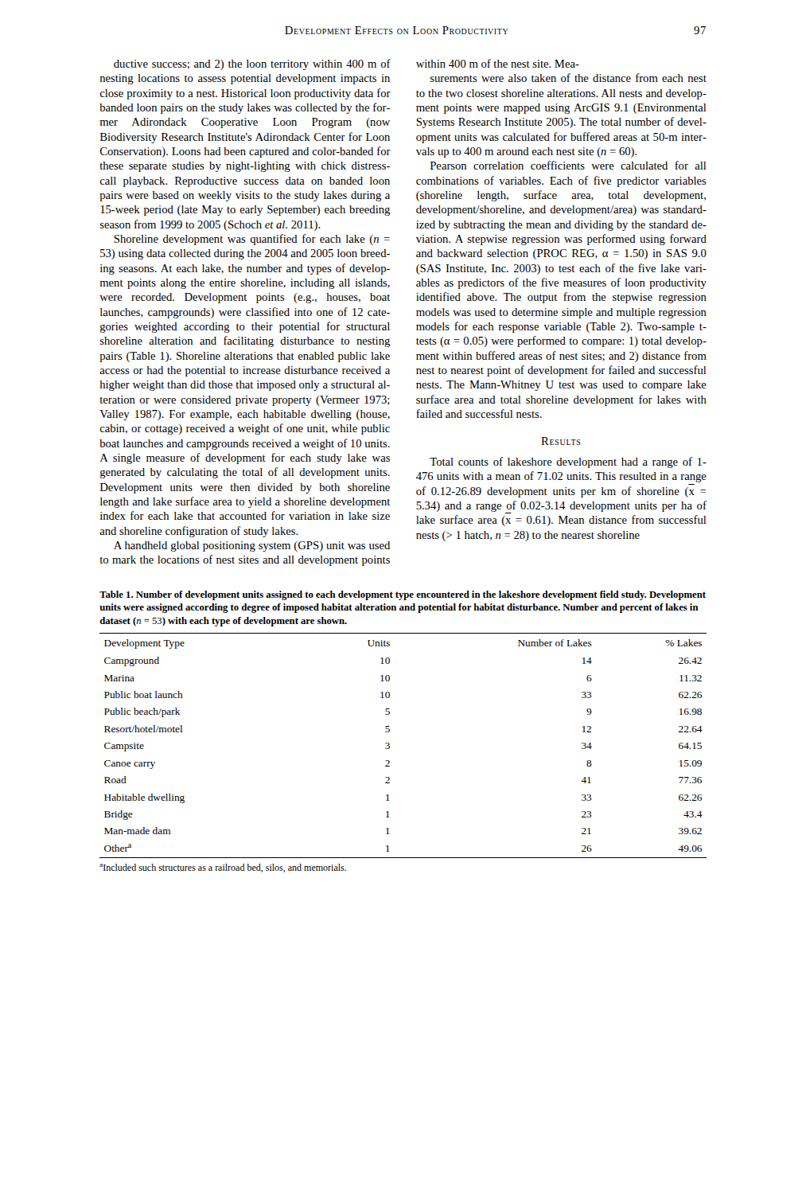Development Effects on Loon Productivity 97
ductive success; and 2) the loon territory within 400 m of nesting locations to assess potential development impacts in close proximity to a nest. Historical loon productivity data for banded loon pairs on the study lakes was collected by the former Adirondack Cooperative Loon Program (now Biodiversity Research Institute's Adirondack Center for Loon Conservation). Loons had been captured and color-banded for these separate studies by night-lighting with chick distress-call playback. Reproductive success data on banded loon pairs were based on weekly visits to the study lakes during a 15-week period (late May to early September) each breeding season from 1999 to 2005 (Schoch et al. 2011).
Shoreline development was quantified for each lake (n = 53) using data collected during the 2004 and 2005 loon breeding seasons. At each lake, the number and types of development points along the entire shoreline, including all islands, were recorded. Development points (e.g., houses, boat launches, campgrounds) were classified into one of 12 categories weighted according to their potential for structural shoreline alteration and facilitating disturbance to nesting pairs (Table 1). Shoreline alterations that enabled public lake access or had the potential to increase disturbance received a higher weight than did those that imposed only a structural alteration or were considered private property (Vermeer 1973; Valley 1987). For example, each habitable dwelling (house, cabin, or cottage) received a weight of one unit, while public boat launches and campgrounds received a weight of 10 units. A single measure of development for each study lake was generated by calculating the total of all development units. Development units were then divided by both shoreline length and lake surface area to yield a shoreline development index for each lake that accounted for variation in lake size and shoreline configuration of study lakes.
A handheld global positioning system (GPS) unit was used to mark the locations of nest sites and all development points within 400 m of the nest site. Mea-
surements were also taken of the distance from each nest to the two closest shoreline alterations. All nests and development points were mapped using ArcGIS 9.1 (Environmental Systems Research Institute 2005). The total number of development units was calculated for buffered areas at 50-m intervals up to 400 m around each nest site (n = 60).
Pearson correlation coefficients were calculated for all combinations of variables. Each of five predictor variables (shoreline length, surface area, total development, development/shoreline, and development/area) was standardized by subtracting the mean and dividing by the standard deviation. A stepwise regression was performed using forward and backward selection (PROC REG, α = 1.50) in SAS 9.0 (SAS Institute, Inc. 2003) to test each of the five lake variables as predictors of the five measures of loon productivity identified above. The output from the stepwise regression models was used to determine simple and multiple regression models for each response variable (Table 2). Two-sample t-tests (α = 0.05) were performed to compare: 1) total development within buffered areas of nest sites; and 2) distance from nest to nearest point of development for failed and successful nests. The Mann-Whitney U test was used to compare lake surface area and total shoreline development for lakes with failed and successful nests.
Results
Total counts of lakeshore development had a range of 1-476 units with a mean of 71.02 units. This resulted in a range of 0.12-26.89 development units per km of shoreline (x = 5.34) and a range of 0.02-3.14 development units per ha of lake surface area (x = 0.61). Mean distance from successful nests (> 1 hatch, n = 28) to the nearest shoreline
Table 1. Number of development units assigned to each development type encountered in the lakeshore development field study. Development units were assigned according to degree of imposed habitat alteration and potential for habitat disturbance. Number and percent of lakes in dataset ( n = 53 ) with each type of development are shown.
| Development Type | Units | Number of Lakes | % Lakes |
| --- | --- | --- | --- |
| Campground | 10 | 14 | 26.42 |
| Marina | 10 | 6 | 11.32 |
| Public boat launch | 10 | 33 | 62.26 |
| Public beach/park | 5 | 9 | 16.98 |
| Resort/hotel/motel | 5 | 12 | 22.64 |
| Campsite | 3 | 34 | 64.15 |
| Canoe carry | 2 | 8 | 15.09 |
| Road | 2 | 41 | 77.36 |
| Habitable dwelling | 1 | 33 | 62.26 |
| Bridge | 1 | 23 | 43.4 |
| Man-made dam | 1 | 21 | 39.62 |
| Other a | 1 | 26 | 49.06 |
aIncluded such structures as a railroad bed, silos, and memorials.